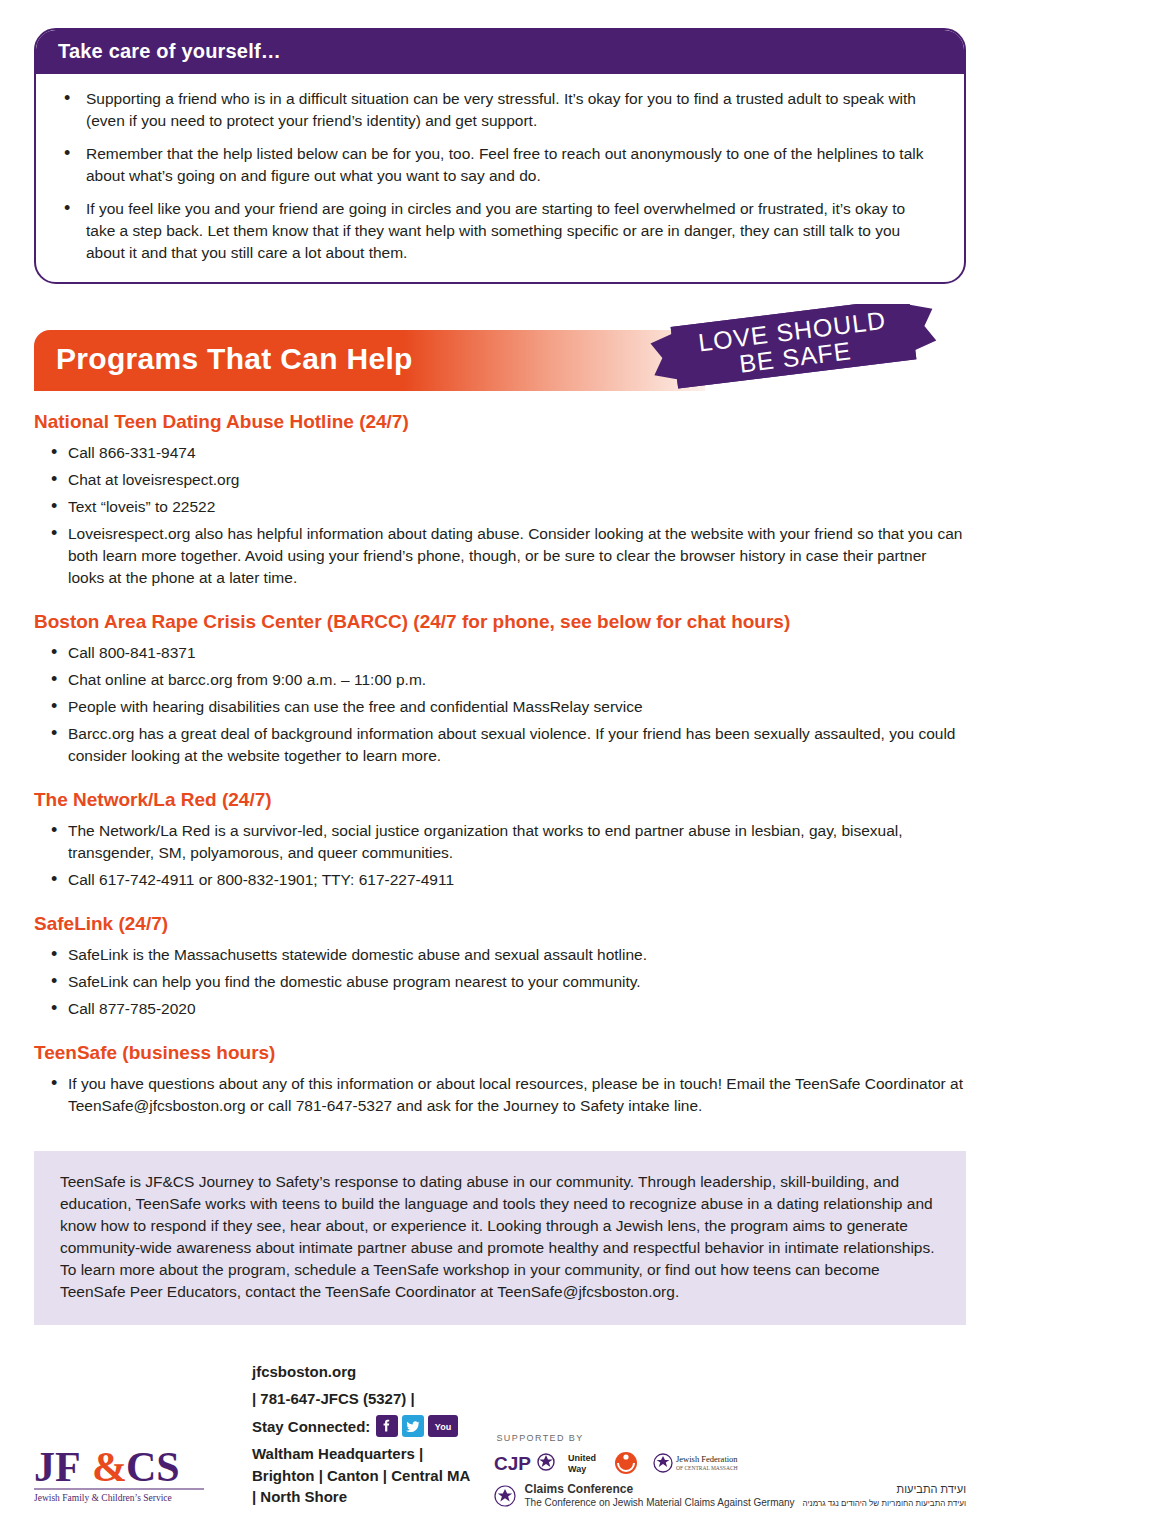Take care of yourself…
Supporting a friend who is in a difficult situation can be very stressful. It’s okay for you to find a trusted adult to speak with (even if you need to protect your friend’s identity) and get support.
Remember that the help listed below can be for you, too. Feel free to reach out anonymously to one of the helplines to talk about what’s going on and figure out what you want to say and do.
If you feel like you and your friend are going in circles and you are starting to feel overwhelmed or frustrated, it’s okay to take a step back. Let them know that if they want help with something specific or are in danger, they can still talk to you about it and that you still care a lot about them.
Programs That Can Help
Love Should Be Safe LOVE SHOULD BE SAFE
National Teen Dating Abuse Hotline (24/7)
Call 866-331-9474
Chat at loveisrespect.org
Text “loveis” to 22522
Loveisrespect.org also has helpful information about dating abuse. Consider looking at the website with your friend so that you can both learn more together. Avoid using your friend’s phone, though, or be sure to clear the browser history in case their partner looks at the phone at a later time.
Boston Area Rape Crisis Center (BARCC) (24/7 for phone, see below for chat hours)
Call 800-841-8371
Chat online at barcc.org from 9:00 a.m. – 11:00 p.m.
People with hearing disabilities can use the free and confidential MassRelay service
Barcc.org has a great deal of background information about sexual violence. If your friend has been sexually assaulted, you could consider looking at the website together to learn more.
The Network/La Red (24/7)
The Network/La Red is a survivor-led, social justice organization that works to end partner abuse in lesbian, gay, bisexual, transgender, SM, polyamorous, and queer communities.
Call 617-742-4911 or 800-832-1901; TTY: 617-227-4911
SafeLink (24/7)
SafeLink is the Massachusetts statewide domestic abuse and sexual assault hotline.
SafeLink can help you find the domestic abuse program nearest to your community.
Call 877-785-2020
TeenSafe (business hours)
If you have questions about any of this information or about local resources, please be in touch! Email the TeenSafe Coordinator at TeenSafe@jfcsboston.org or call 781-647-5327 and ask for the Journey to Safety intake line.
TeenSafe is JF&CS Journey to Safety’s response to dating abuse in our community. Through leadership, skill-building, and education, TeenSafe works with teens to build the language and tools they need to recognize abuse in a dating relationship and know how to respond if they see, hear about, or experience it. Looking through a Jewish lens, the program aims to generate community-wide awareness about intimate partner abuse and promote healthy and respectful behavior in intimate relationships. To learn more about the program, schedule a TeenSafe workshop in your community, or find out how teens can become TeenSafe Peer Educators, contact the TeenSafe Coordinator at TeenSafe@jfcsboston.org.
JF&CS Jewish Family & Children’s Service JF & CS Jewish Family & Children’s Service
jfcsboston.org | 781-647-JFCS (5327) | Stay Connected: You
Waltham Headquarters | Brighton | Canton | Central MA | North Shore
Supported by
CJP United Way Jewish Federation OF CENTRAL MASSACHUSETTS
Claims Conference The Conference on Jewish Material Claims Against Germany
ועידת התביעות
ועידת התביעות החומריות של היהודים נגד גרמניה